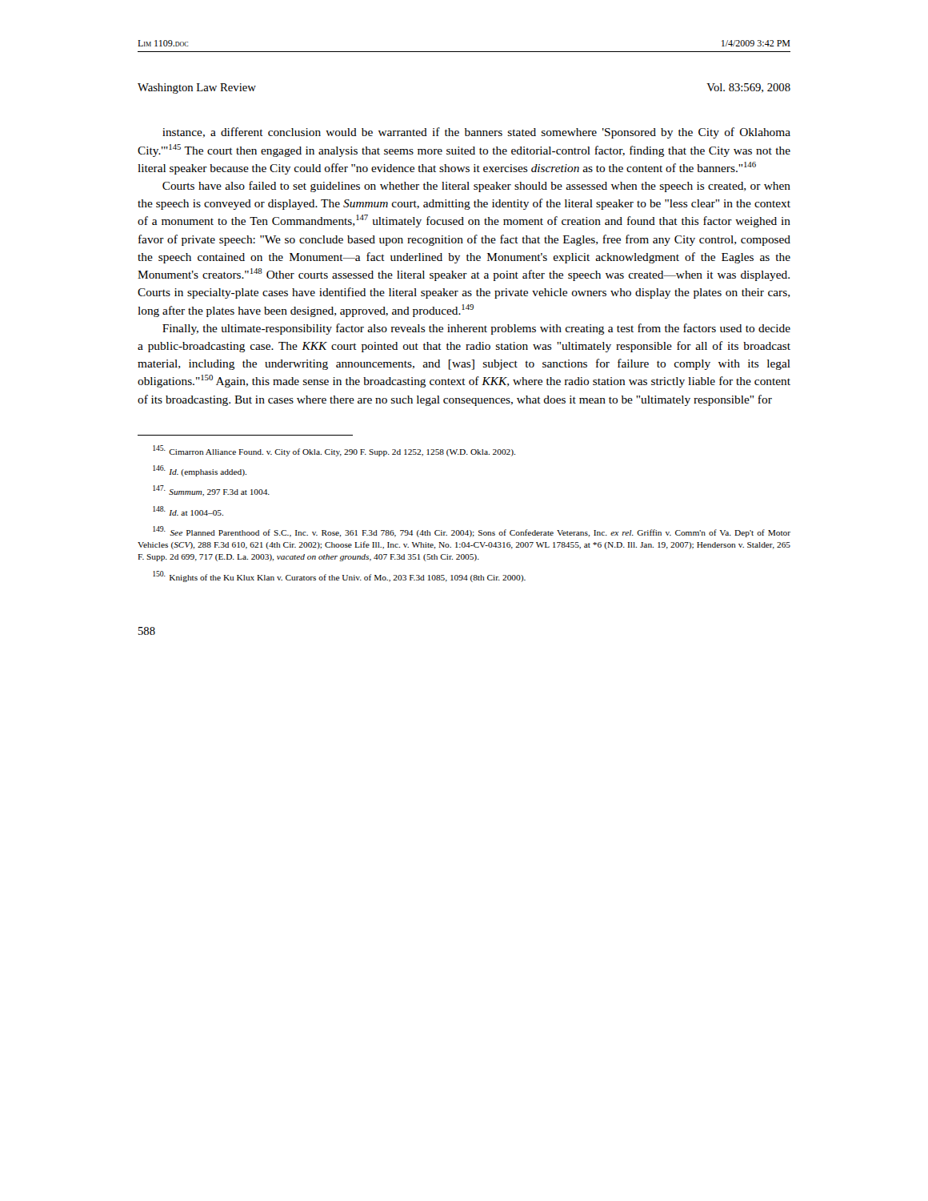Lim 1109.doc 1/4/2009 3:42 PM
Washington Law Review Vol. 83:569, 2008
instance, a different conclusion would be warranted if the banners stated somewhere 'Sponsored by the City of Oklahoma City.'"145 The court then engaged in analysis that seems more suited to the editorial-control factor, finding that the City was not the literal speaker because the City could offer "no evidence that shows it exercises discretion as to the content of the banners."146
Courts have also failed to set guidelines on whether the literal speaker should be assessed when the speech is created, or when the speech is conveyed or displayed. The Summum court, admitting the identity of the literal speaker to be "less clear" in the context of a monument to the Ten Commandments,147 ultimately focused on the moment of creation and found that this factor weighed in favor of private speech: "We so conclude based upon recognition of the fact that the Eagles, free from any City control, composed the speech contained on the Monument—a fact underlined by the Monument's explicit acknowledgment of the Eagles as the Monument's creators."148 Other courts assessed the literal speaker at a point after the speech was created—when it was displayed. Courts in specialty-plate cases have identified the literal speaker as the private vehicle owners who display the plates on their cars, long after the plates have been designed, approved, and produced.149
Finally, the ultimate-responsibility factor also reveals the inherent problems with creating a test from the factors used to decide a public-broadcasting case. The KKK court pointed out that the radio station was "ultimately responsible for all of its broadcast material, including the underwriting announcements, and [was] subject to sanctions for failure to comply with its legal obligations."150 Again, this made sense in the broadcasting context of KKK, where the radio station was strictly liable for the content of its broadcasting. But in cases where there are no such legal consequences, what does it mean to be "ultimately responsible" for
145. Cimarron Alliance Found. v. City of Okla. City, 290 F. Supp. 2d 1252, 1258 (W.D. Okla. 2002).
146. Id. (emphasis added).
147. Summum, 297 F.3d at 1004.
148. Id. at 1004–05.
149. See Planned Parenthood of S.C., Inc. v. Rose, 361 F.3d 786, 794 (4th Cir. 2004); Sons of Confederate Veterans, Inc. ex rel. Griffin v. Comm'n of Va. Dep't of Motor Vehicles (SCV), 288 F.3d 610, 621 (4th Cir. 2002); Choose Life Ill., Inc. v. White, No. 1:04-CV-04316, 2007 WL 178455, at *6 (N.D. Ill. Jan. 19, 2007); Henderson v. Stalder, 265 F. Supp. 2d 699, 717 (E.D. La. 2003), vacated on other grounds, 407 F.3d 351 (5th Cir. 2005).
150. Knights of the Ku Klux Klan v. Curators of the Univ. of Mo., 203 F.3d 1085, 1094 (8th Cir. 2000).
588